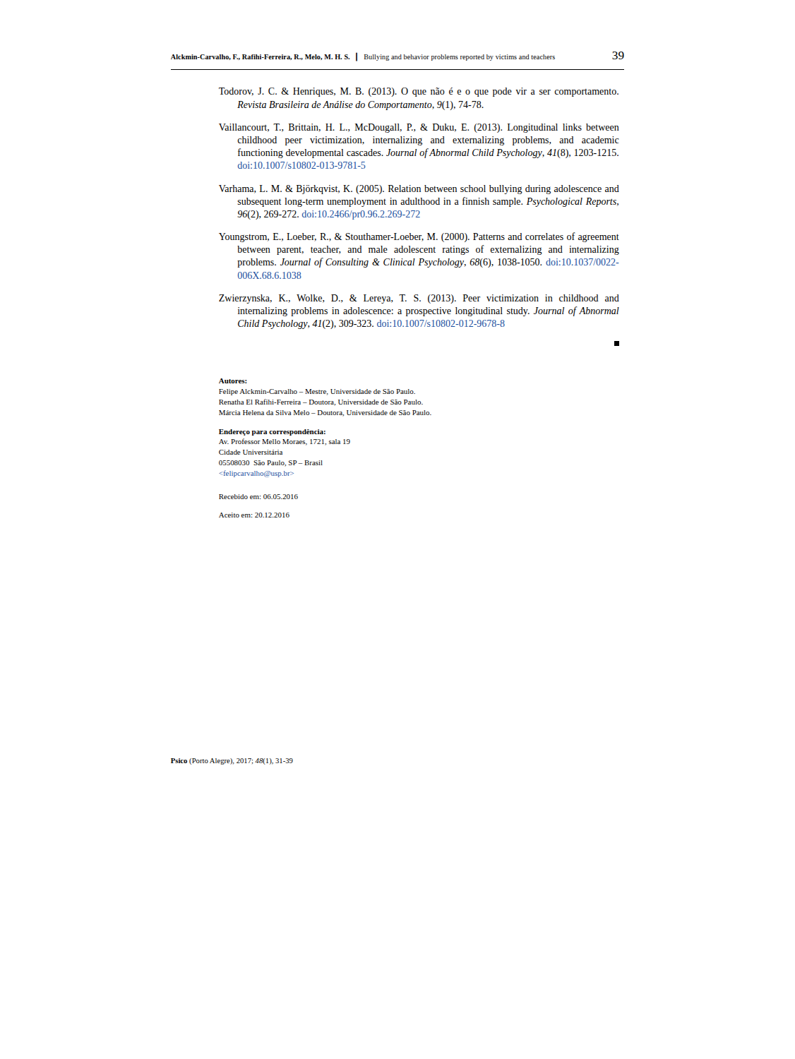Alckmin-Carvalho, F., Rafihi-Ferreira, R., Melo, M. H. S. ┃ Bullying and behavior problems reported by victims and teachers
39
Todorov, J. C. & Henriques, M. B. (2013). O que não é e o que pode vir a ser comportamento. Revista Brasileira de Análise do Comportamento, 9(1), 74-78.
Vaillancourt, T., Brittain, H. L., McDougall, P., & Duku, E. (2013). Longitudinal links between childhood peer victimization, internalizing and externalizing problems, and academic functioning developmental cascades. Journal of Abnormal Child Psychology, 41(8), 1203-1215. doi:10.1007/s10802-013-9781-5
Varhama, L. M. & Björkqvist, K. (2005). Relation between school bullying during adolescence and subsequent long-term unemployment in adulthood in a finnish sample. Psychological Reports, 96(2), 269-272. doi:10.2466/pr0.96.2.269-272
Youngstrom, E., Loeber, R., & Stouthamer-Loeber, M. (2000). Patterns and correlates of agreement between parent, teacher, and male adolescent ratings of externalizing and internalizing problems. Journal of Consulting & Clinical Psychology, 68(6), 1038-1050. doi:10.1037/0022-006X.68.6.1038
Zwierzynska, K., Wolke, D., & Lereya, T. S. (2013). Peer victimization in childhood and internalizing problems in adolescence: a prospective longitudinal study. Journal of Abnormal Child Psychology, 41(2), 309-323. doi:10.1007/s10802-012-9678-8
Autores:
Felipe Alckmin-Carvalho – Mestre, Universidade de São Paulo.
Renatha El Rafihi-Ferreira – Doutora, Universidade de São Paulo.
Márcia Helena da Silva Melo – Doutora, Universidade de São Paulo.
Endereço para correspondência:
Av. Professor Mello Moraes, 1721, sala 19
Cidade Universitária
05508030 São Paulo, SP – Brasil
<felipcarvalho@usp.br>
Recebido em: 06.05.2016
Aceito em: 20.12.2016
Psico (Porto Alegre), 2017; 48(1), 31-39